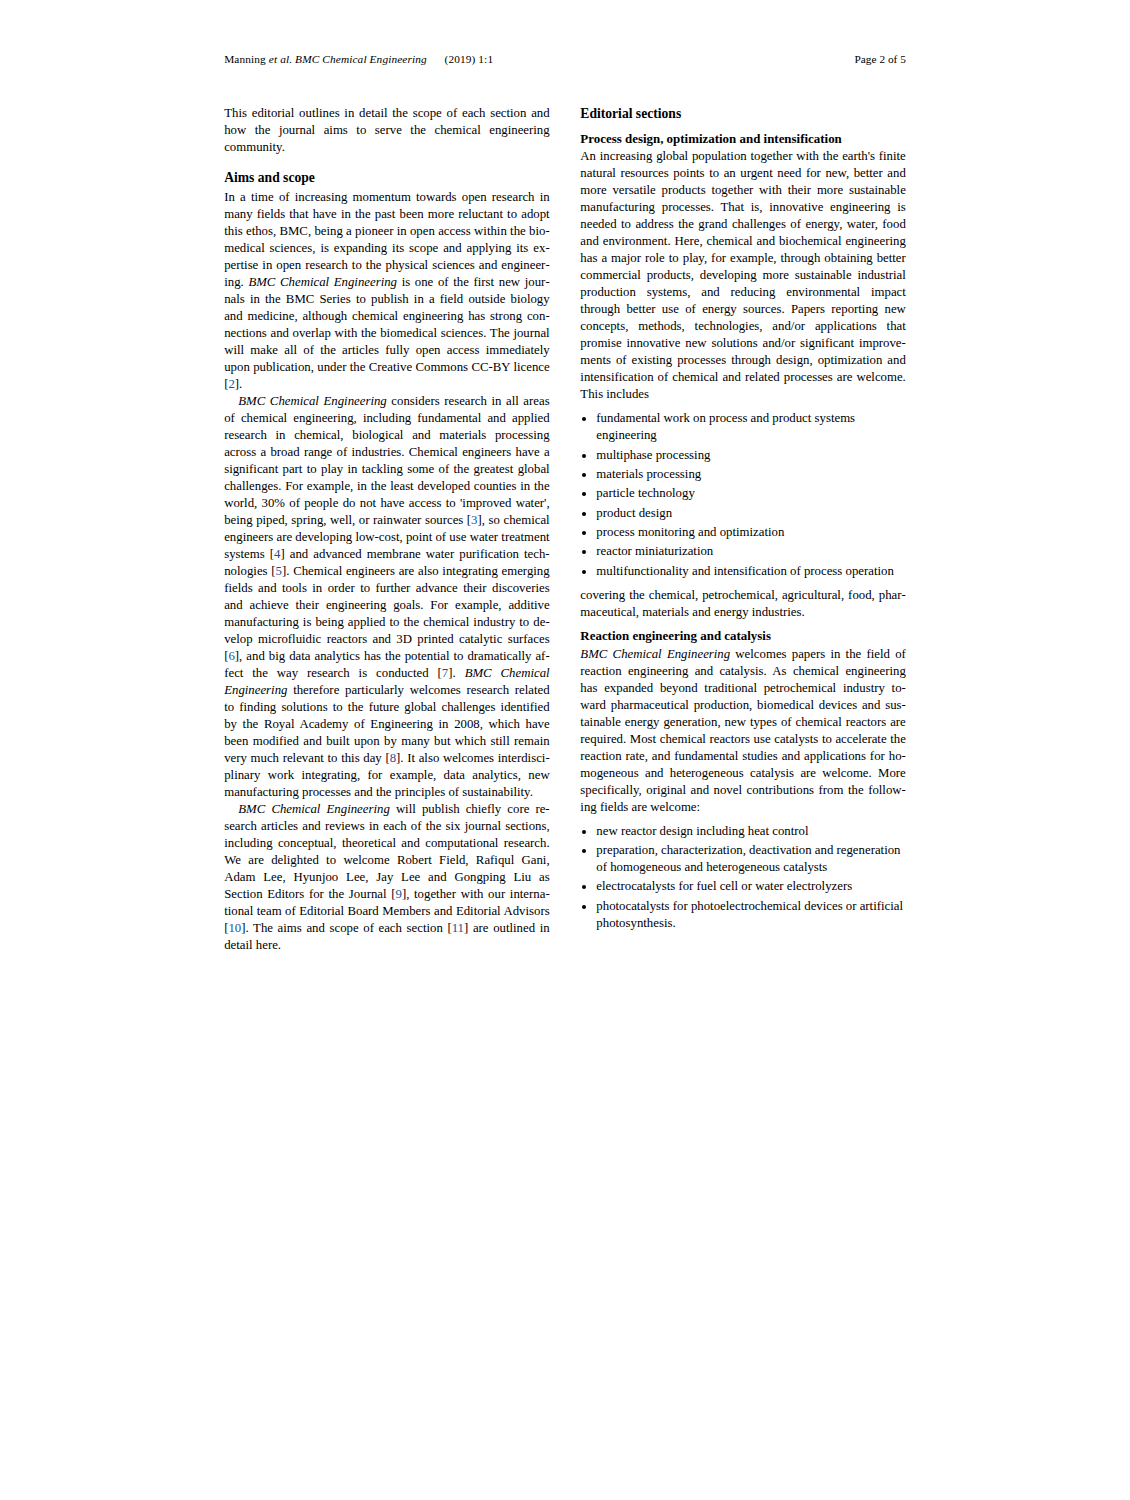Manning et al. BMC Chemical Engineering (2019) 1:1
Page 2 of 5
This editorial outlines in detail the scope of each section and how the journal aims to serve the chemical engineering community.
Aims and scope
In a time of increasing momentum towards open research in many fields that have in the past been more reluctant to adopt this ethos, BMC, being a pioneer in open access within the biomedical sciences, is expanding its scope and applying its expertise in open research to the physical sciences and engineering. BMC Chemical Engineering is one of the first new journals in the BMC Series to publish in a field outside biology and medicine, although chemical engineering has strong connections and overlap with the biomedical sciences. The journal will make all of the articles fully open access immediately upon publication, under the Creative Commons CC-BY licence [2].
BMC Chemical Engineering considers research in all areas of chemical engineering, including fundamental and applied research in chemical, biological and materials processing across a broad range of industries. Chemical engineers have a significant part to play in tackling some of the greatest global challenges. For example, in the least developed counties in the world, 30% of people do not have access to 'improved water', being piped, spring, well, or rainwater sources [3], so chemical engineers are developing low-cost, point of use water treatment systems [4] and advanced membrane water purification technologies [5]. Chemical engineers are also integrating emerging fields and tools in order to further advance their discoveries and achieve their engineering goals. For example, additive manufacturing is being applied to the chemical industry to develop microfluidic reactors and 3D printed catalytic surfaces [6], and big data analytics has the potential to dramatically affect the way research is conducted [7]. BMC Chemical Engineering therefore particularly welcomes research related to finding solutions to the future global challenges identified by the Royal Academy of Engineering in 2008, which have been modified and built upon by many but which still remain very much relevant to this day [8]. It also welcomes interdisciplinary work integrating, for example, data analytics, new manufacturing processes and the principles of sustainability.
BMC Chemical Engineering will publish chiefly core research articles and reviews in each of the six journal sections, including conceptual, theoretical and computational research. We are delighted to welcome Robert Field, Rafiqul Gani, Adam Lee, Hyunjoo Lee, Jay Lee and Gongping Liu as Section Editors for the Journal [9], together with our international team of Editorial Board Members and Editorial Advisors [10]. The aims and scope of each section [11] are outlined in detail here.
Editorial sections
Process design, optimization and intensification
An increasing global population together with the earth's finite natural resources points to an urgent need for new, better and more versatile products together with their more sustainable manufacturing processes. That is, innovative engineering is needed to address the grand challenges of energy, water, food and environment. Here, chemical and biochemical engineering has a major role to play, for example, through obtaining better commercial products, developing more sustainable industrial production systems, and reducing environmental impact through better use of energy sources. Papers reporting new concepts, methods, technologies, and/or applications that promise innovative new solutions and/or significant improvements of existing processes through design, optimization and intensification of chemical and related processes are welcome. This includes
fundamental work on process and product systems engineering
multiphase processing
materials processing
particle technology
product design
process monitoring and optimization
reactor miniaturization
multifunctionality and intensification of process operation
covering the chemical, petrochemical, agricultural, food, pharmaceutical, materials and energy industries.
Reaction engineering and catalysis
BMC Chemical Engineering welcomes papers in the field of reaction engineering and catalysis. As chemical engineering has expanded beyond traditional petrochemical industry toward pharmaceutical production, biomedical devices and sustainable energy generation, new types of chemical reactors are required. Most chemical reactors use catalysts to accelerate the reaction rate, and fundamental studies and applications for homogeneous and heterogeneous catalysis are welcome. More specifically, original and novel contributions from the following fields are welcome:
new reactor design including heat control
preparation, characterization, deactivation and regeneration of homogeneous and heterogeneous catalysts
electrocatalysts for fuel cell or water electrolyzers
photocatalysts for photoelectrochemical devices or artificial photosynthesis.